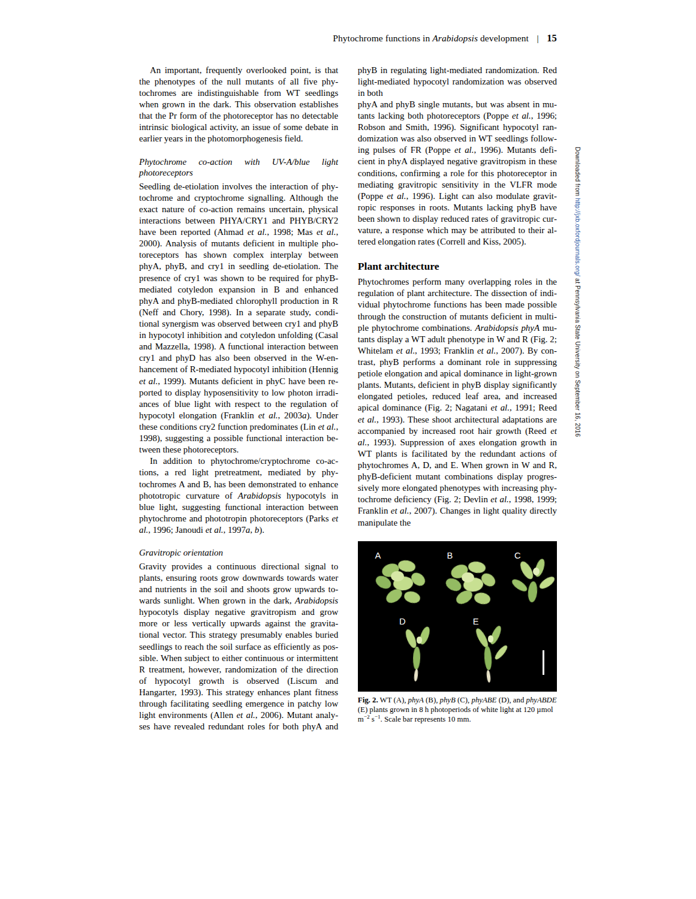Phytochrome functions in Arabidopsis development | 15
Downloaded from http://jxb.oxfordjournals.org/ at Pennsylvania State University on September 16, 2016
An important, frequently overlooked point, is that the phenotypes of the null mutants of all five phytochromes are indistinguishable from WT seedlings when grown in the dark. This observation establishes that the Pr form of the photoreceptor has no detectable intrinsic biological activity, an issue of some debate in earlier years in the photomorphogenesis field.
Phytochrome co-action with UV-A/blue light photoreceptors
Seedling de-etiolation involves the interaction of phytochrome and cryptochrome signalling. Although the exact nature of co-action remains uncertain, physical interactions between PHYA/CRY1 and PHYB/CRY2 have been reported (Ahmad et al., 1998; Mas et al., 2000). Analysis of mutants deficient in multiple photoreceptors has shown complex interplay between phyA, phyB, and cry1 in seedling de-etiolation. The presence of cry1 was shown to be required for phyB-mediated cotyledon expansion in B and enhanced phyA and phyB-mediated chlorophyll production in R (Neff and Chory, 1998). In a separate study, conditional synergism was observed between cry1 and phyB in hypocotyl inhibition and cotyledon unfolding (Casal and Mazzella, 1998). A functional interaction between cry1 and phyD has also been observed in the W-enhancement of R-mediated hypocotyl inhibition (Hennig et al., 1999). Mutants deficient in phyC have been reported to display hyposensitivity to low photon irradiances of blue light with respect to the regulation of hypocotyl elongation (Franklin et al., 2003a). Under these conditions cry2 function predominates (Lin et al., 1998), suggesting a possible functional interaction between these photoreceptors.
In addition to phytochrome/cryptochrome co-actions, a red light pretreatment, mediated by phytochromes A and B, has been demonstrated to enhance phototropic curvature of Arabidopsis hypocotyls in blue light, suggesting functional interaction between phytochrome and phototropin photoreceptors (Parks et al., 1996; Janoudi et al., 1997a, b).
Gravitropic orientation
Gravity provides a continuous directional signal to plants, ensuring roots grow downwards towards water and nutrients in the soil and shoots grow upwards towards sunlight. When grown in the dark, Arabidopsis hypocotyls display negative gravitropism and grow more or less vertically upwards against the gravitational vector. This strategy presumably enables buried seedlings to reach the soil surface as efficiently as possible. When subject to either continuous or intermittent R treatment, however, randomization of the direction of hypocotyl growth is observed (Liscum and Hangarter, 1993). This strategy enhances plant fitness through facilitating seedling emergence in patchy low light environments (Allen et al., 2006). Mutant analyses have revealed redundant roles for both phyA and phyB in regulating light-mediated randomization. Red light-mediated hypocotyl randomization was observed in both
phyA and phyB single mutants, but was absent in mutants lacking both photoreceptors (Poppe et al., 1996; Robson and Smith, 1996). Significant hypocotyl randomization was also observed in WT seedlings following pulses of FR (Poppe et al., 1996). Mutants deficient in phyA displayed negative gravitropism in these conditions, confirming a role for this photoreceptor in mediating gravitropic sensitivity in the VLFR mode (Poppe et al., 1996). Light can also modulate gravitropic responses in roots. Mutants lacking phyB have been shown to display reduced rates of gravitropic curvature, a response which may be attributed to their altered elongation rates (Correll and Kiss, 2005).
Plant architecture
Phytochromes perform many overlapping roles in the regulation of plant architecture. The dissection of individual phytochrome functions has been made possible through the construction of mutants deficient in multiple phytochrome combinations. Arabidopsis phyA mutants display a WT adult phenotype in W and R (Fig. 2; Whitelam et al., 1993; Franklin et al., 2007). By contrast, phyB performs a dominant role in suppressing petiole elongation and apical dominance in light-grown plants. Mutants, deficient in phyB display significantly elongated petioles, reduced leaf area, and increased apical dominance (Fig. 2; Nagatani et al., 1991; Reed et al., 1993). These shoot architectural adaptations are accompanied by increased root hair growth (Reed et al., 1993). Suppression of axes elongation growth in WT plants is facilitated by the redundant actions of phytochromes A, D, and E. When grown in W and R, phyB-deficient mutant combinations display progressively more elongated phenotypes with increasing phytochrome deficiency (Fig. 2; Devlin et al., 1998, 1999; Franklin et al., 2007). Changes in light quality directly manipulate the
A B C D E
Fig. 2. WT (A), phyA (B), phyB (C), phyABE (D), and phyABDE (E) plants grown in 8 h photoperiods of white light at 120 µmol m−2 s−1. Scale bar represents 10 mm.